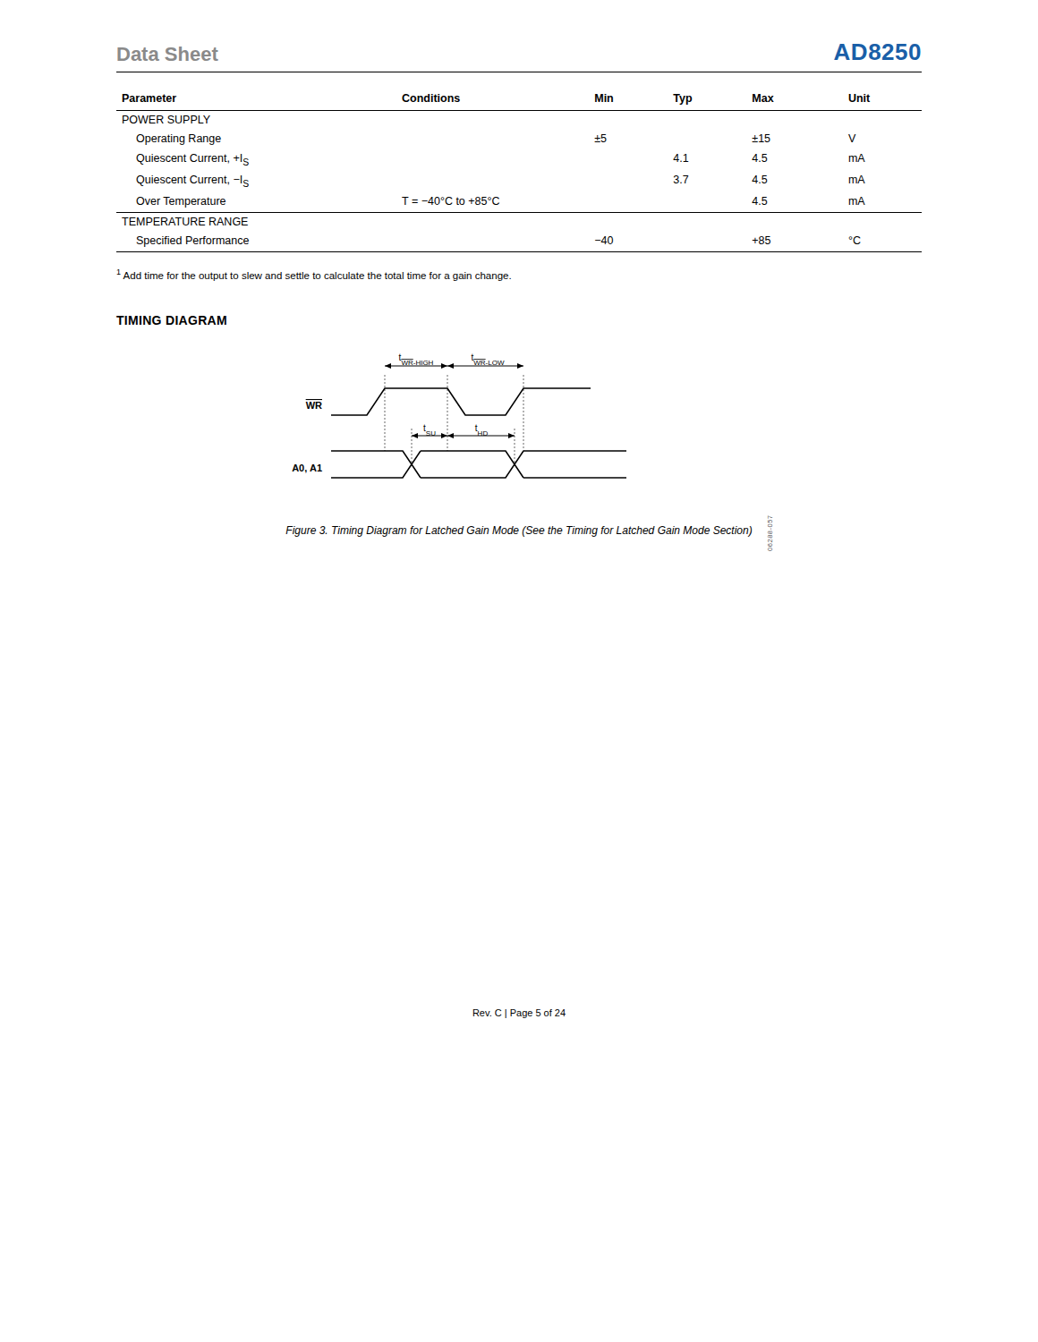Data Sheet
AD8250
| Parameter | Conditions | Min | Typ | Max | Unit |
| --- | --- | --- | --- | --- | --- |
| POWER SUPPLY | | | | | |
| Operating Range | | ±5 | | ±15 | V |
| Quiescent Current, +I S | | | 4.1 | 4.5 | mA |
| Quiescent Current, −I S | | | 3.7 | 4.5 | mA |
| Over Temperature | T = −40°C to +85°C | | | 4.5 | mA |
| TEMPERATURE RANGE | | | | | |
| Specified Performance | | −40 | | +85 | °C |
1 Add time for the output to slew and settle to calculate the total time for a gain change.
TIMING DIAGRAM
WR A0, A1 tWR-HIGH tWR-LOW tSU tHD
06288-057
Figure 3. Timing Diagram for Latched Gain Mode (See the Timing for Latched Gain Mode Section)
Rev. C | Page 5 of 24